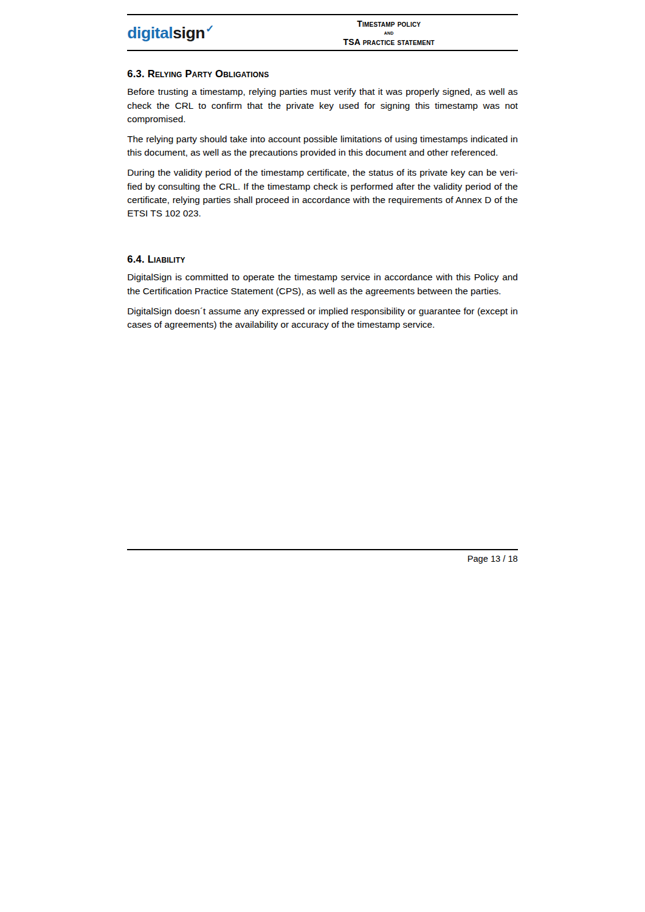| digital sign ✓ | Timestamp policy and TSA practice statement |
6.3. Relying Party Obligations
Before trusting a timestamp, relying parties must verify that it was properly signed, as well as check the CRL to confirm that the private key used for signing this timestamp was not compromised.
The relying party should take into account possible limitations of using timestamps indicated in this document, as well as the precautions provided in this document and other referenced.
During the validity period of the timestamp certificate, the status of its private key can be verified by consulting the CRL. If the timestamp check is performed after the validity period of the certificate, relying parties shall proceed in accordance with the requirements of Annex D of the ETSI TS 102 023.
6.4. Liability
DigitalSign is committed to operate the timestamp service in accordance with this Policy and the Certification Practice Statement (CPS), as well as the agreements between the parties.
DigitalSign doesn´t assume any expressed or implied responsibility or guarantee for (except in cases of agreements) the availability or accuracy of the timestamp service.
Page 13 / 18